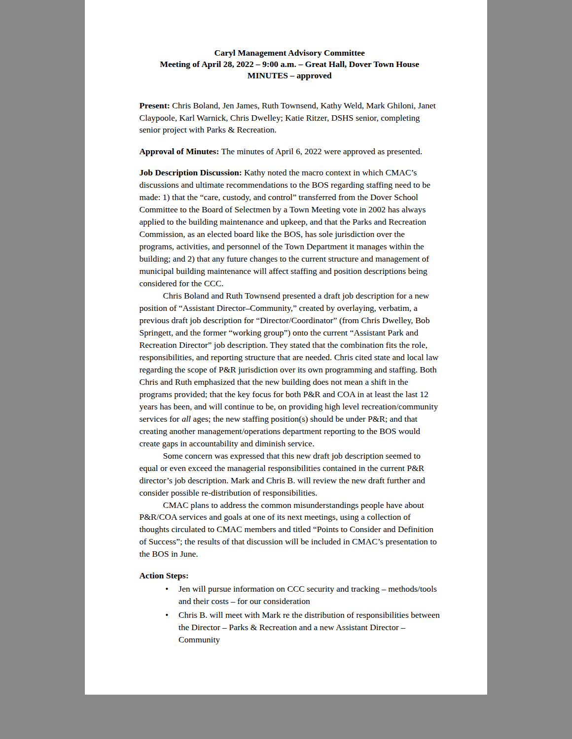Caryl Management Advisory Committee
Meeting of April 28, 2022 – 9:00 a.m. – Great Hall, Dover Town House
MINUTES – approved
Present: Chris Boland, Jen James, Ruth Townsend, Kathy Weld, Mark Ghiloni, Janet Claypoole, Karl Warnick, Chris Dwelley; Katie Ritzer, DSHS senior, completing senior project with Parks & Recreation.
Approval of Minutes: The minutes of April 6, 2022 were approved as presented.
Job Description Discussion: Kathy noted the macro context in which CMAC’s discussions and ultimate recommendations to the BOS regarding staffing need to be made: 1) that the “care, custody, and control” transferred from the Dover School Committee to the Board of Selectmen by a Town Meeting vote in 2002 has always applied to the building maintenance and upkeep, and that the Parks and Recreation Commission, as an elected board like the BOS, has sole jurisdiction over the programs, activities, and personnel of the Town Department it manages within the building; and 2) that any future changes to the current structure and management of municipal building maintenance will affect staffing and position descriptions being considered for the CCC.
Chris Boland and Ruth Townsend presented a draft job description for a new position of “Assistant Director–Community,” created by overlaying, verbatim, a previous draft job description for “Director/Coordinator” (from Chris Dwelley, Bob Springett, and the former “working group”) onto the current “Assistant Park and Recreation Director” job description. They stated that the combination fits the role, responsibilities, and reporting structure that are needed. Chris cited state and local law regarding the scope of P&R jurisdiction over its own programming and staffing. Both Chris and Ruth emphasized that the new building does not mean a shift in the programs provided; that the key focus for both P&R and COA in at least the last 12 years has been, and will continue to be, on providing high level recreation/community services for all ages; the new staffing position(s) should be under P&R; and that creating another management/operations department reporting to the BOS would create gaps in accountability and diminish service.
Some concern was expressed that this new draft job description seemed to equal or even exceed the managerial responsibilities contained in the current P&R director’s job description. Mark and Chris B. will review the new draft further and consider possible re-distribution of responsibilities.
CMAC plans to address the common misunderstandings people have about P&R/COA services and goals at one of its next meetings, using a collection of thoughts circulated to CMAC members and titled “Points to Consider and Definition of Success”; the results of that discussion will be included in CMAC’s presentation to the BOS in June.
Action Steps:
Jen will pursue information on CCC security and tracking – methods/tools and their costs – for our consideration
Chris B. will meet with Mark re the distribution of responsibilities between the Director – Parks & Recreation and a new Assistant Director – Community